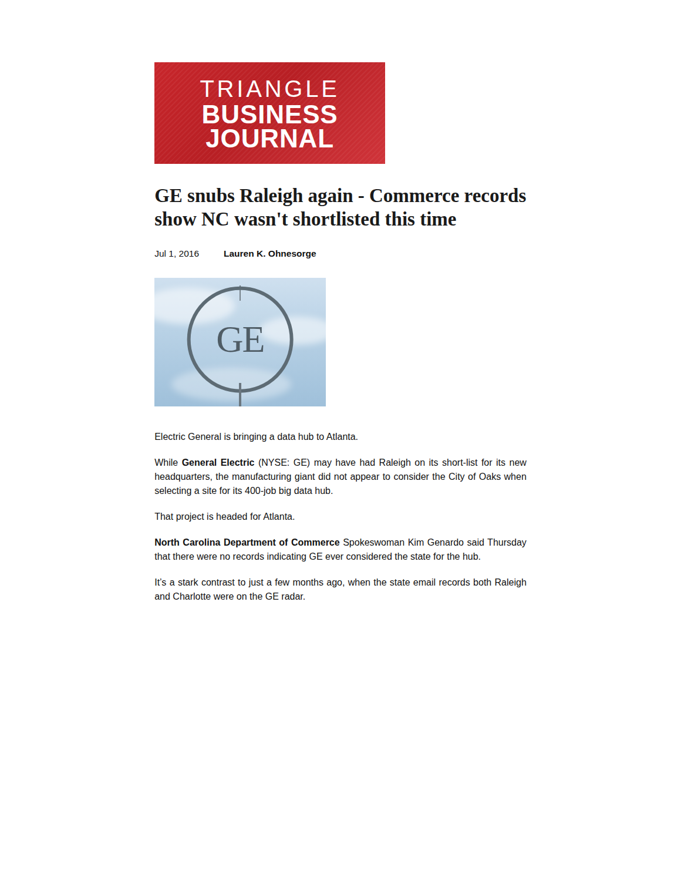Triangle
Business Journal
GE snubs Raleigh again - Commerce records show NC wasn't shortlisted this time
Jul 1, 2016 Lauren K. Ohnesorge
GE
Electric General is bringing a data hub to Atlanta.
While General Electric (NYSE: GE) may have had Raleigh on its short-list for its new headquarters, the manufacturing giant did not appear to consider the City of Oaks when selecting a site for its 400-job big data hub.
That project is headed for Atlanta.
North Carolina Department of Commerce Spokeswoman Kim Genardo said Thursday that there were no records indicating GE ever considered the state for the hub.
It’s a stark contrast to just a few months ago, when the state email records both Raleigh and Charlotte were on the GE radar.